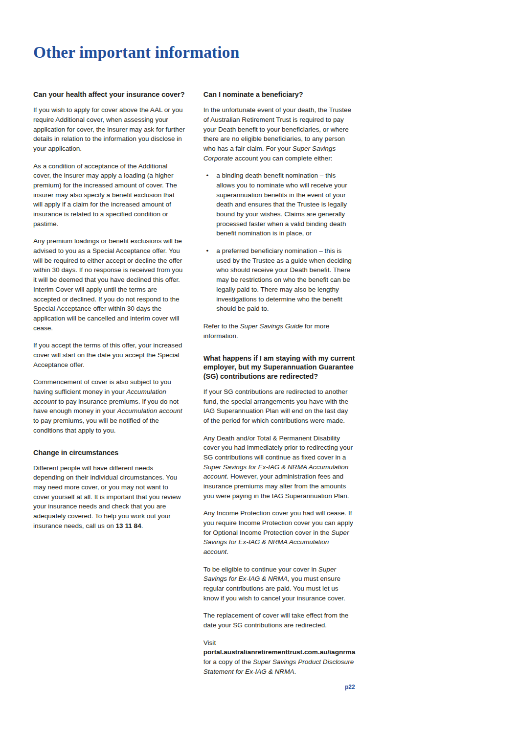Other important information
Can your health affect your insurance cover?
If you wish to apply for cover above the AAL or you require Additional cover, when assessing your application for cover, the insurer may ask for further details in relation to the information you disclose in your application.
As a condition of acceptance of the Additional cover, the insurer may apply a loading (a higher premium) for the increased amount of cover. The insurer may also specify a benefit exclusion that will apply if a claim for the increased amount of insurance is related to a specified condition or pastime.
Any premium loadings or benefit exclusions will be advised to you as a Special Acceptance offer. You will be required to either accept or decline the offer within 30 days. If no response is received from you it will be deemed that you have declined this offer. Interim Cover will apply until the terms are accepted or declined. If you do not respond to the Special Acceptance offer within 30 days the application will be cancelled and interim cover will cease.
If you accept the terms of this offer, your increased cover will start on the date you accept the Special Acceptance offer.
Commencement of cover is also subject to you having sufficient money in your Accumulation account to pay insurance premiums. If you do not have enough money in your Accumulation account to pay premiums, you will be notified of the conditions that apply to you.
Change in circumstances
Different people will have different needs depending on their individual circumstances. You may need more cover, or you may not want to cover yourself at all. It is important that you review your insurance needs and check that you are adequately covered. To help you work out your insurance needs, call us on 13 11 84.
Can I nominate a beneficiary?
In the unfortunate event of your death, the Trustee of Australian Retirement Trust is required to pay your Death benefit to your beneficiaries, or where there are no eligible beneficiaries, to any person who has a fair claim. For your Super Savings - Corporate account you can complete either:
a binding death benefit nomination – this allows you to nominate who will receive your superannuation benefits in the event of your death and ensures that the Trustee is legally bound by your wishes. Claims are generally processed faster when a valid binding death benefit nomination is in place, or
a preferred beneficiary nomination – this is used by the Trustee as a guide when deciding who should receive your Death benefit. There may be restrictions on who the benefit can be legally paid to. There may also be lengthy investigations to determine who the benefit should be paid to.
Refer to the Super Savings Guide for more information.
What happens if I am staying with my current employer, but my Superannuation Guarantee (SG) contributions are redirected?
If your SG contributions are redirected to another fund, the special arrangements you have with the IAG Superannuation Plan will end on the last day of the period for which contributions were made.
Any Death and/or Total & Permanent Disability cover you had immediately prior to redirecting your SG contributions will continue as fixed cover in a Super Savings for Ex-IAG & NRMA Accumulation account. However, your administration fees and insurance premiums may alter from the amounts you were paying in the IAG Superannuation Plan.
Any Income Protection cover you had will cease. If you require Income Protection cover you can apply for Optional Income Protection cover in the Super Savings for Ex-IAG & NRMA Accumulation account.
To be eligible to continue your cover in Super Savings for Ex-IAG & NRMA, you must ensure regular contributions are paid. You must let us know if you wish to cancel your insurance cover.
The replacement of cover will take effect from the date your SG contributions are redirected.
Visit portal.australianretirementtrust.com.au/iagnrma for a copy of the Super Savings Product Disclosure Statement for Ex-IAG & NRMA.
p22